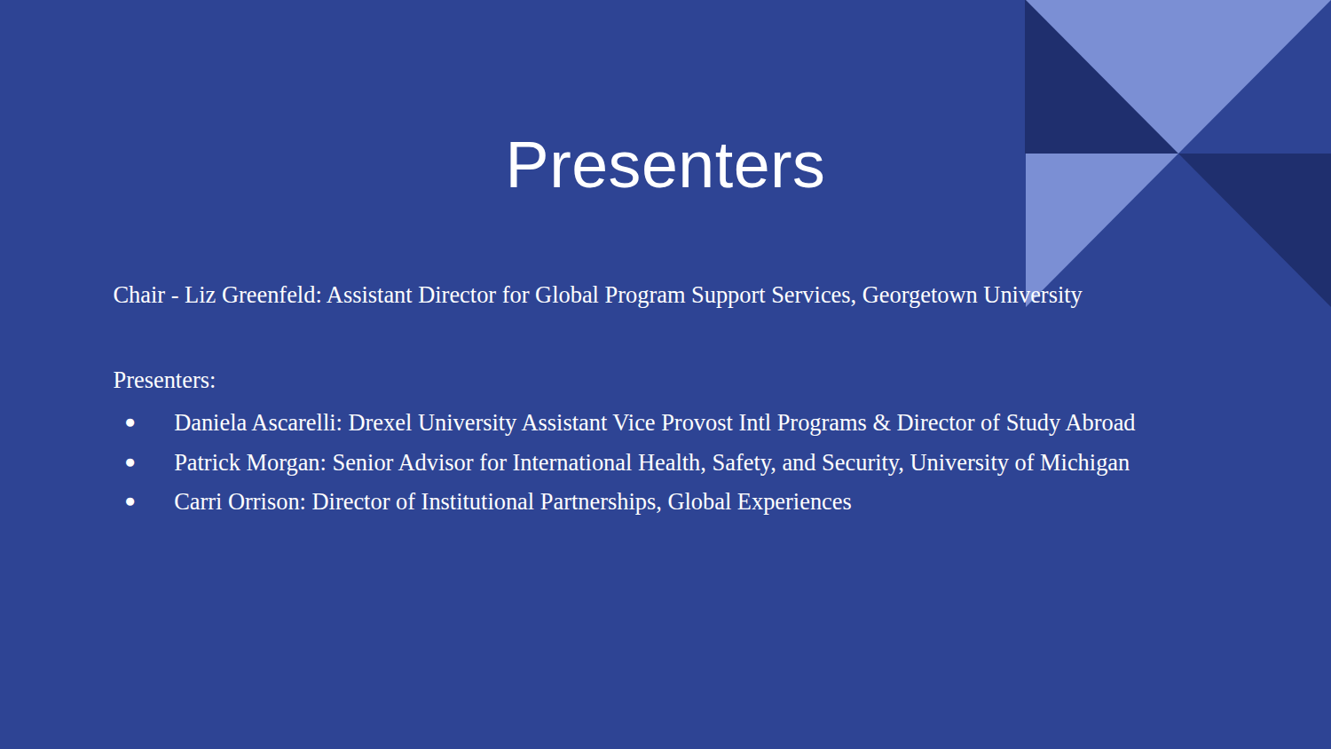Presenters
Chair - Liz Greenfeld: Assistant Director for Global Program Support Services, Georgetown University
Presenters:
Daniela Ascarelli: Drexel University Assistant Vice Provost Intl Programs & Director of Study Abroad
Patrick Morgan: Senior Advisor for International Health, Safety, and Security, University of Michigan
Carri Orrison: Director of Institutional Partnerships, Global Experiences